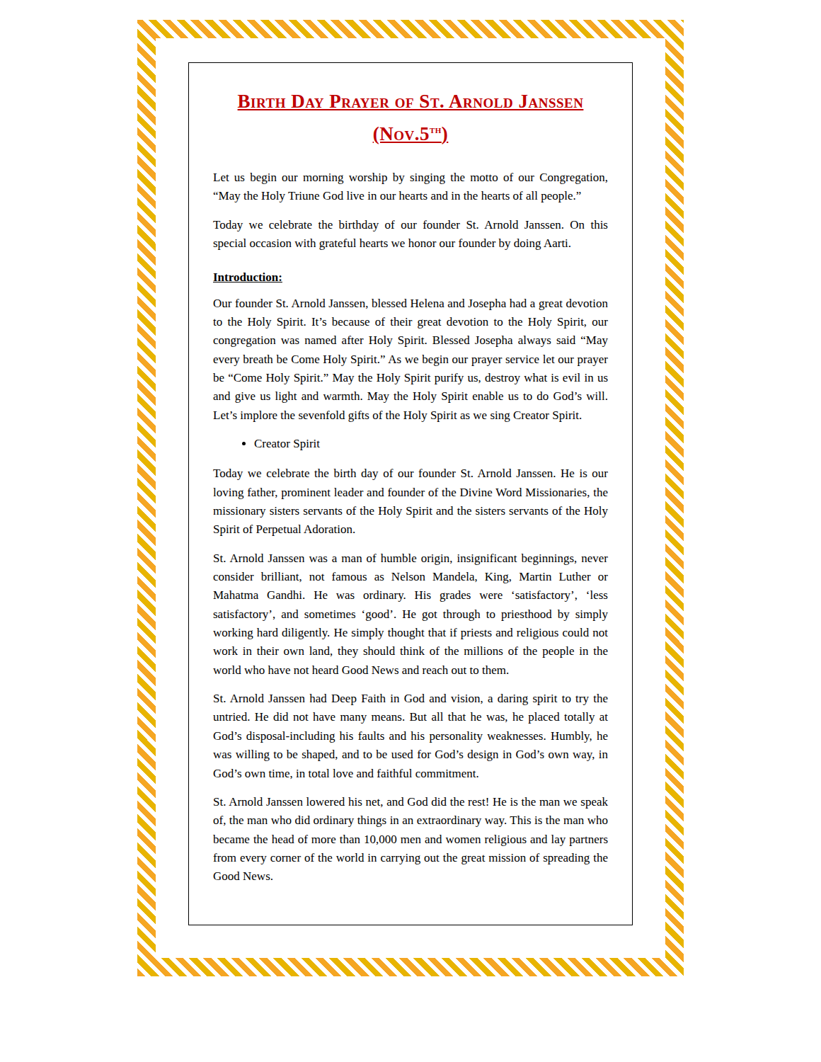Birth Day Prayer of St. Arnold Janssen (Nov.5th)
Let us begin our morning worship by singing the motto of our Congregation, “May the Holy Triune God live in our hearts and in the hearts of all people.”
Today we celebrate the birthday of our founder St. Arnold Janssen. On this special occasion with grateful hearts we honor our founder by doing Aarti.
Introduction:
Our founder St. Arnold Janssen, blessed Helena and Josepha had a great devotion to the Holy Spirit. It’s because of their great devotion to the Holy Spirit, our congregation was named after Holy Spirit. Blessed Josepha always said “May every breath be Come Holy Spirit.” As we begin our prayer service let our prayer be “Come Holy Spirit.” May the Holy Spirit purify us, destroy what is evil in us and give us light and warmth. May the Holy Spirit enable us to do God’s will. Let’s implore the sevenfold gifts of the Holy Spirit as we sing Creator Spirit.
Creator Spirit
Today we celebrate the birth day of our founder St. Arnold Janssen. He is our loving father, prominent leader and founder of the Divine Word Missionaries, the missionary sisters servants of the Holy Spirit and the sisters servants of the Holy Spirit of Perpetual Adoration.
St. Arnold Janssen was a man of humble origin, insignificant beginnings, never consider brilliant, not famous as Nelson Mandela, King, Martin Luther or Mahatma Gandhi. He was ordinary. His grades were ‘satisfactory’, ‘less satisfactory’, and sometimes ‘good’. He got through to priesthood by simply working hard diligently. He simply thought that if priests and religious could not work in their own land, they should think of the millions of the people in the world who have not heard Good News and reach out to them.
St. Arnold Janssen had Deep Faith in God and vision, a daring spirit to try the untried. He did not have many means. But all that he was, he placed totally at God’s disposal-including his faults and his personality weaknesses. Humbly, he was willing to be shaped, and to be used for God’s design in God’s own way, in God’s own time, in total love and faithful commitment.
St. Arnold Janssen lowered his net, and God did the rest! He is the man we speak of, the man who did ordinary things in an extraordinary way. This is the man who became the head of more than 10,000 men and women religious and lay partners from every corner of the world in carrying out the great mission of spreading the Good News.